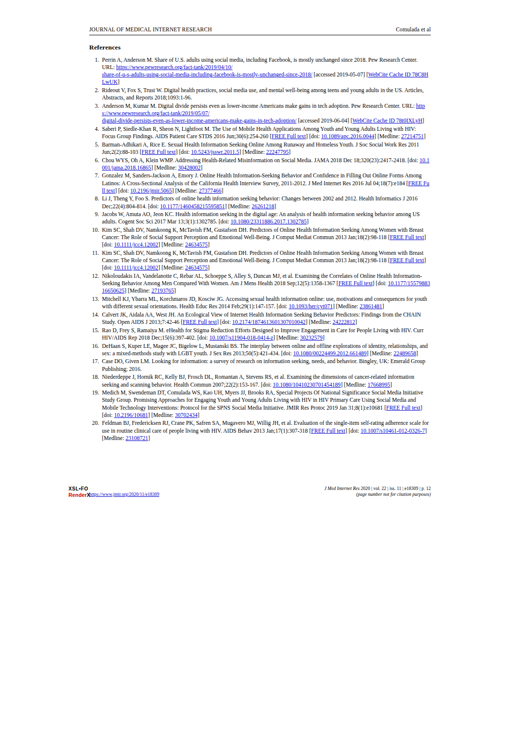JOURNAL OF MEDICAL INTERNET RESEARCH Comulada et al
References
Perrin A, Anderson M. Share of U.S. adults using social media, including Facebook, is mostly unchanged since 2018. Pew Research Center. URL: https://www.pewresearch.org/fact-tank/2019/04/10/
share-of-u-s-adults-using-social-media-including-facebook-is-mostly-unchanged-since-2018/ [accessed 2019-05-07] [WebCite Cache ID 78C8HLwUK]
Rideout V, Fox S, Trust W. Digital health practices, social media use, and mental well-being among teens and young adults in the US. Articles, Abstracts, and Reports 2018;1093:1-96.
Anderson M, Kumar M. Digital divide persists even as lower-income Americans make gains in tech adoption. Pew Research Center. URL: https://www.pewresearch.org/fact-tank/2019/05/07/
digital-divide-persists-even-as-lower-income-americans-make-gains-in-tech-adoption/ [accessed 2019-06-04] [WebCite Cache ID 78t0IXLyH]
Saberi P, Siedle-Khan R, Sheon N, Lightfoot M. The Use of Mobile Health Applications Among Youth and Young Adults Living with HIV: Focus Group Findings. AIDS Patient Care STDS 2016 Jun;30(6):254-260 [FREE Full text] [doi: 10.1089/apc.2016.0044] [Medline: 27214751]
Barman-Adhikari A, Rice E. Sexual Health Information Seeking Online Among Runaway and Homeless Youth. J Soc Social Work Res 2011 Jun;2(2):88-103 [FREE Full text] [doi: 10.5243/jsswr.2011.5] [Medline: 22247795]
Chou WYS, Oh A, Klein WMP. Addressing Health-Related Misinformation on Social Media. JAMA 2018 Dec 18;320(23):2417-2418. [doi: 10.1001/jama.2018.16865] [Medline: 30428002]
Gonzalez M, Sanders-Jackson A, Emory J. Online Health Information-Seeking Behavior and Confidence in Filling Out Online Forms Among Latinos: A Cross-Sectional Analysis of the California Health Interview Survey, 2011-2012. J Med Internet Res 2016 Jul 04;18(7):e184 [FREE Full text] [doi: 10.2196/jmir.5065] [Medline: 27377466]
Li J, Theng Y, Foo S. Predictors of online health information seeking behavior: Changes between 2002 and 2012. Health Informatics J 2016 Dec;22(4):804-814. [doi: 10.1177/1460458215595851] [Medline: 26261218]
Jacobs W, Amuta AO, Jeon KC. Health information seeking in the digital age: An analysis of health information seeking behavior among US adults. Cogent Soc Sci 2017 Mar 13;3(1):1302785. [doi: 10.1080/23311886.2017.1302785]
Kim SC, Shah DV, Namkoong K, McTavish FM, Gustafson DH. Predictors of Online Health Information Seeking Among Women with Breast Cancer: The Role of Social Support Perception and Emotional Well-Being. J Comput Mediat Commun 2013 Jan;18(2):98-118 [FREE Full text] [doi: 10.1111/jcc4.12002] [Medline: 24634575]
Kim SC, Shah DV, Namkoong K, McTavish FM, Gustafson DH. Predictors of Online Health Information Seeking Among Women with Breast Cancer: The Role of Social Support Perception and Emotional Well-Being. J Comput Mediat Commun 2013 Jan;18(2):98-118 [FREE Full text] [doi: 10.1111/jcc4.12002] [Medline: 24634575]
Nikoloudakis IA, Vandelanotte C, Rebar AL, Schoeppe S, Alley S, Duncan MJ, et al. Examining the Correlates of Online Health Information-Seeking Behavior Among Men Compared With Women. Am J Mens Health 2018 Sep;12(5):1358-1367 [FREE Full text] [doi: 10.1177/1557988316650625] [Medline: 27193765]
Mitchell KJ, Ybarra ML, Korchmaros JD, Kosciw JG. Accessing sexual health information online: use, motivations and consequences for youth with different sexual orientations. Health Educ Res 2014 Feb;29(1):147-157. [doi: 10.1093/her/cyt071] [Medline: 23861481]
Calvert JK, Aidala AA, West JH. An Ecological View of Internet Health Information Seeking Behavior Predictors: Findings from the CHAIN Study. Open AIDS J 2013;7:42-46 [FREE Full text] [doi: 10.2174/1874613601307010042] [Medline: 24222812]
Rao D, Frey S, Ramaiya M. eHealth for Stigma Reduction Efforts Designed to Improve Engagement in Care for People Living with HIV. Curr HIV/AIDS Rep 2018 Dec;15(6):397-402. [doi: 10.1007/s11904-018-0414-z] [Medline: 30232579]
DeHaan S, Kuper LE, Magee JC, Bigelow L, Mustanski BS. The interplay between online and offline explorations of identity, relationships, and sex: a mixed-methods study with LGBT youth. J Sex Res 2013;50(5):421-434. [doi: 10.1080/00224499.2012.661489] [Medline: 22489658]
Case DO, Given LM. Looking for information: a survey of research on information seeking, needs, and behavior. Bingley, UK: Emerald Group Publishing; 2016.
Niederdeppe J, Hornik RC, Kelly BJ, Frosch DL, Romantan A, Stevens RS, et al. Examining the dimensions of cancer-related information seeking and scanning behavior. Health Commun 2007;22(2):153-167. [doi: 10.1080/10410230701454189] [Medline: 17668995]
Medich M, Swendeman DT, Comulada WS, Kao UH, Myers JJ, Brooks RA, Special Projects Of National Significance Social Media Initiative Study Group. Promising Approaches for Engaging Youth and Young Adults Living with HIV in HIV Primary Care Using Social Media and Mobile Technology Interventions: Protocol for the SPNS Social Media Initiative. JMIR Res Protoc 2019 Jan 31;8(1):e10681 [FREE Full text] [doi: 10.2196/10681] [Medline: 30702434]
Feldman BJ, Fredericksen RJ, Crane PK, Safren SA, Mugavero MJ, Willig JH, et al. Evaluation of the single-item self-rating adherence scale for use in routine clinical care of people living with HIV. AIDS Behav 2013 Jan;17(1):307-318 [FREE Full text] [doi: 10.1007/s10461-012-0326-7] [Medline: 23108721]
https://www.jmir.org/2020/11/e18309
J Med Internet Res 2020 | vol. 22 | iss. 11 | e18309 | p. 12
(page number not for citation purposes)
XSL•FO
Render X